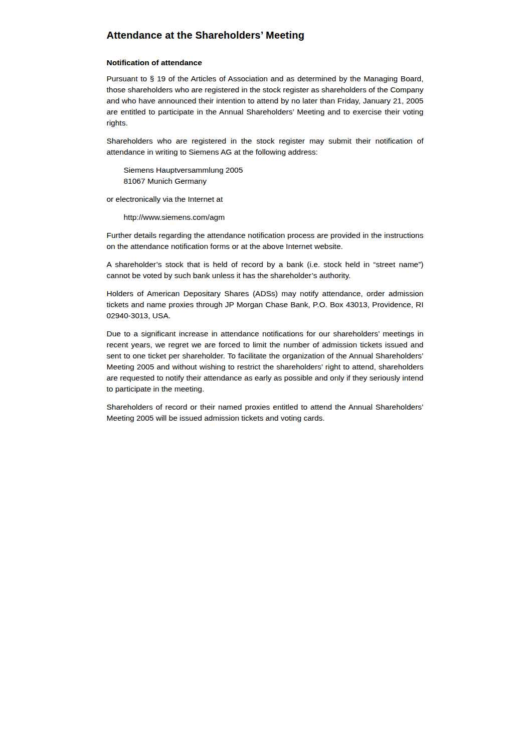Attendance at the Shareholders’ Meeting
Notification of attendance
Pursuant to § 19 of the Articles of Association and as determined by the Managing Board, those shareholders who are registered in the stock register as shareholders of the Company and who have announced their intention to attend by no later than Friday, January 21, 2005 are entitled to participate in the Annual Shareholders’ Meeting and to exercise their voting rights.
Shareholders who are registered in the stock register may submit their notification of attendance in writing to Siemens AG at the following address:
Siemens Hauptversammlung 2005
81067 Munich Germany
or electronically via the Internet at
http://www.siemens.com/agm
Further details regarding the attendance notification process are provided in the instructions on the attendance notification forms or at the above Internet website.
A shareholder’s stock that is held of record by a bank (i.e. stock held in “street name”) cannot be voted by such bank unless it has the shareholder’s authority.
Holders of American Depositary Shares (ADSs) may notify attendance, order admission tickets and name proxies through JP Morgan Chase Bank, P.O. Box 43013, Providence, RI 02940-3013, USA.
Due to a significant increase in attendance notifications for our shareholders’ meetings in recent years, we regret we are forced to limit the number of admission tickets issued and sent to one ticket per shareholder. To facilitate the organization of the Annual Shareholders’ Meeting 2005 and without wishing to restrict the shareholders’ right to attend, shareholders are requested to notify their attendance as early as possible and only if they seriously intend to participate in the meeting.
Shareholders of record or their named proxies entitled to attend the Annual Shareholders’ Meeting 2005 will be issued admission tickets and voting cards.